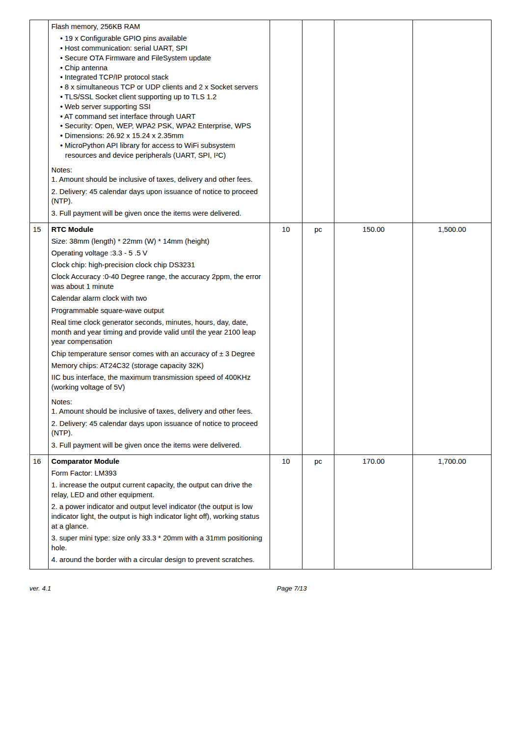| | Flash memory, 256KB RAM • 19 x Configurable GPIO pins available • Host communication: serial UART, SPI • Secure OTA Firmware and FileSystem update • Chip antenna • Integrated TCP/IP protocol stack • 8 x simultaneous TCP or UDP clients and 2 x Socket servers • TLS/SSL Socket client supporting up to TLS 1.2 • Web server supporting SSI • AT command set interface through UART • Security: Open, WEP, WPA2 PSK, WPA2 Enterprise, WPS • Dimensions: 26.92 x 15.24 x 2.35mm • MicroPython API library for access to WiFi subsystem resources and device peripherals (UART, SPI, I²C) Notes: 1. Amount should be inclusive of taxes, delivery and other fees. 2. Delivery: 45 calendar days upon issuance of notice to proceed (NTP). 3. Full payment will be given once the items were delivered. | | | | |
| 15 | RTC Module Size: 38mm (length) * 22mm (W) * 14mm (height) Operating voltage :3.3 - 5 .5 V Clock chip: high-precision clock chip DS3231 Clock Accuracy :0-40 Degree range, the accuracy 2ppm, the error was about 1 minute Calendar alarm clock with two Programmable square-wave output Real time clock generator seconds, minutes, hours, day, date, month and year timing and provide valid until the year 2100 leap year compensation Chip temperature sensor comes with an accuracy of ± 3 Degree Memory chips: AT24C32 (storage capacity 32K) IIC bus interface, the maximum transmission speed of 400KHz (working voltage of 5V) Notes: 1. Amount should be inclusive of taxes, delivery and other fees. 2. Delivery: 45 calendar days upon issuance of notice to proceed (NTP). 3. Full payment will be given once the items were delivered. | 10 | pc | 150.00 | 1,500.00 |
| 16 | Comparator Module Form Factor: LM393 1. increase the output current capacity, the output can drive the relay, LED and other equipment. 2. a power indicator and output level indicator (the output is low indicator light, the output is high indicator light off), working status at a glance. 3. super mini type: size only 33.3 * 20mm with a 31mm positioning hole. 4. around the border with a circular design to prevent scratches. | 10 | pc | 170.00 | 1,700.00 |
ver. 4.1 Page 7/13